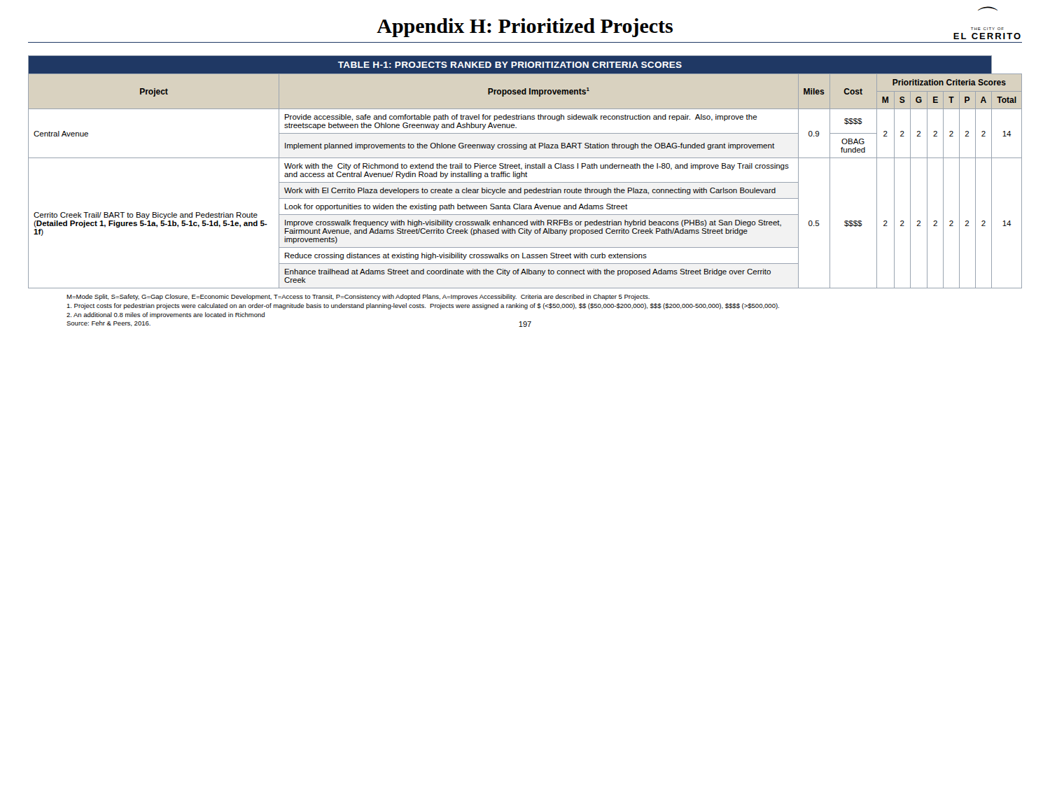Appendix H: Prioritized Projects
⌒
THE CITY OF
EL CERRITO
| TABLE H-1: PROJECTS RANKED BY PRIORITIZATION CRITERIA SCORES |
| --- |
| Project | Proposed Improvements 1 | Miles | Cost | Prioritization Criteria Scores |
| M | S | G | E | T | P | A | Total |
| Central Avenue | Provide accessible, safe and comfortable path of travel for pedestrians through sidewalk reconstruction and repair. Also, improve the streetscape between the Ohlone Greenway and Ashbury Avenue. | 0.9 | $$$$ | 2 | 2 | 2 | 2 | 2 | 2 | 2 | 14 |
| Implement planned improvements to the Ohlone Greenway crossing at Plaza BART Station through the OBAG-funded grant improvement | OBAG funded |
| Cerrito Creek Trail/ BART to Bay Bicycle and Pedestrian Route ( Detailed Project 1, Figures 5-1a, 5-1b, 5-1c, 5-1d, 5-1e, and 5-1f ) | Work with the City of Richmond to extend the trail to Pierce Street, install a Class I Path underneath the I-80, and improve Bay Trail crossings and access at Central Avenue/ Rydin Road by installing a traffic light | 0.5 | $$$$ | 2 | 2 | 2 | 2 | 2 | 2 | 2 | 14 |
| Work with El Cerrito Plaza developers to create a clear bicycle and pedestrian route through the Plaza, connecting with Carlson Boulevard |
| Look for opportunities to widen the existing path between Santa Clara Avenue and Adams Street |
| Improve crosswalk frequency with high-visibility crosswalk enhanced with RRFBs or pedestrian hybrid beacons (PHBs) at San Diego Street, Fairmount Avenue, and Adams Street/Cerrito Creek (phased with City of Albany proposed Cerrito Creek Path/Adams Street bridge improvements) |
| Reduce crossing distances at existing high-visibility crosswalks on Lassen Street with curb extensions |
| Enhance trailhead at Adams Street and coordinate with the City of Albany to connect with the proposed Adams Street Bridge over Cerrito Creek |
M=Mode Split, S=Safety, G=Gap Closure, E=Economic Development, T=Access to Transit, P=Consistency with Adopted Plans, A=Improves Accessibility. Criteria are described in Chapter 5 Projects.
1. Project costs for pedestrian projects were calculated on an order-of magnitude basis to understand planning-level costs. Projects were assigned a ranking of $ (<$50,000), $$ ($50,000-$200,000), $$$ ($200,000-500,000), $$$$ (>$500,000).
2. An additional 0.8 miles of improvements are located in Richmond
Source: Fehr & Peers, 2016.
197